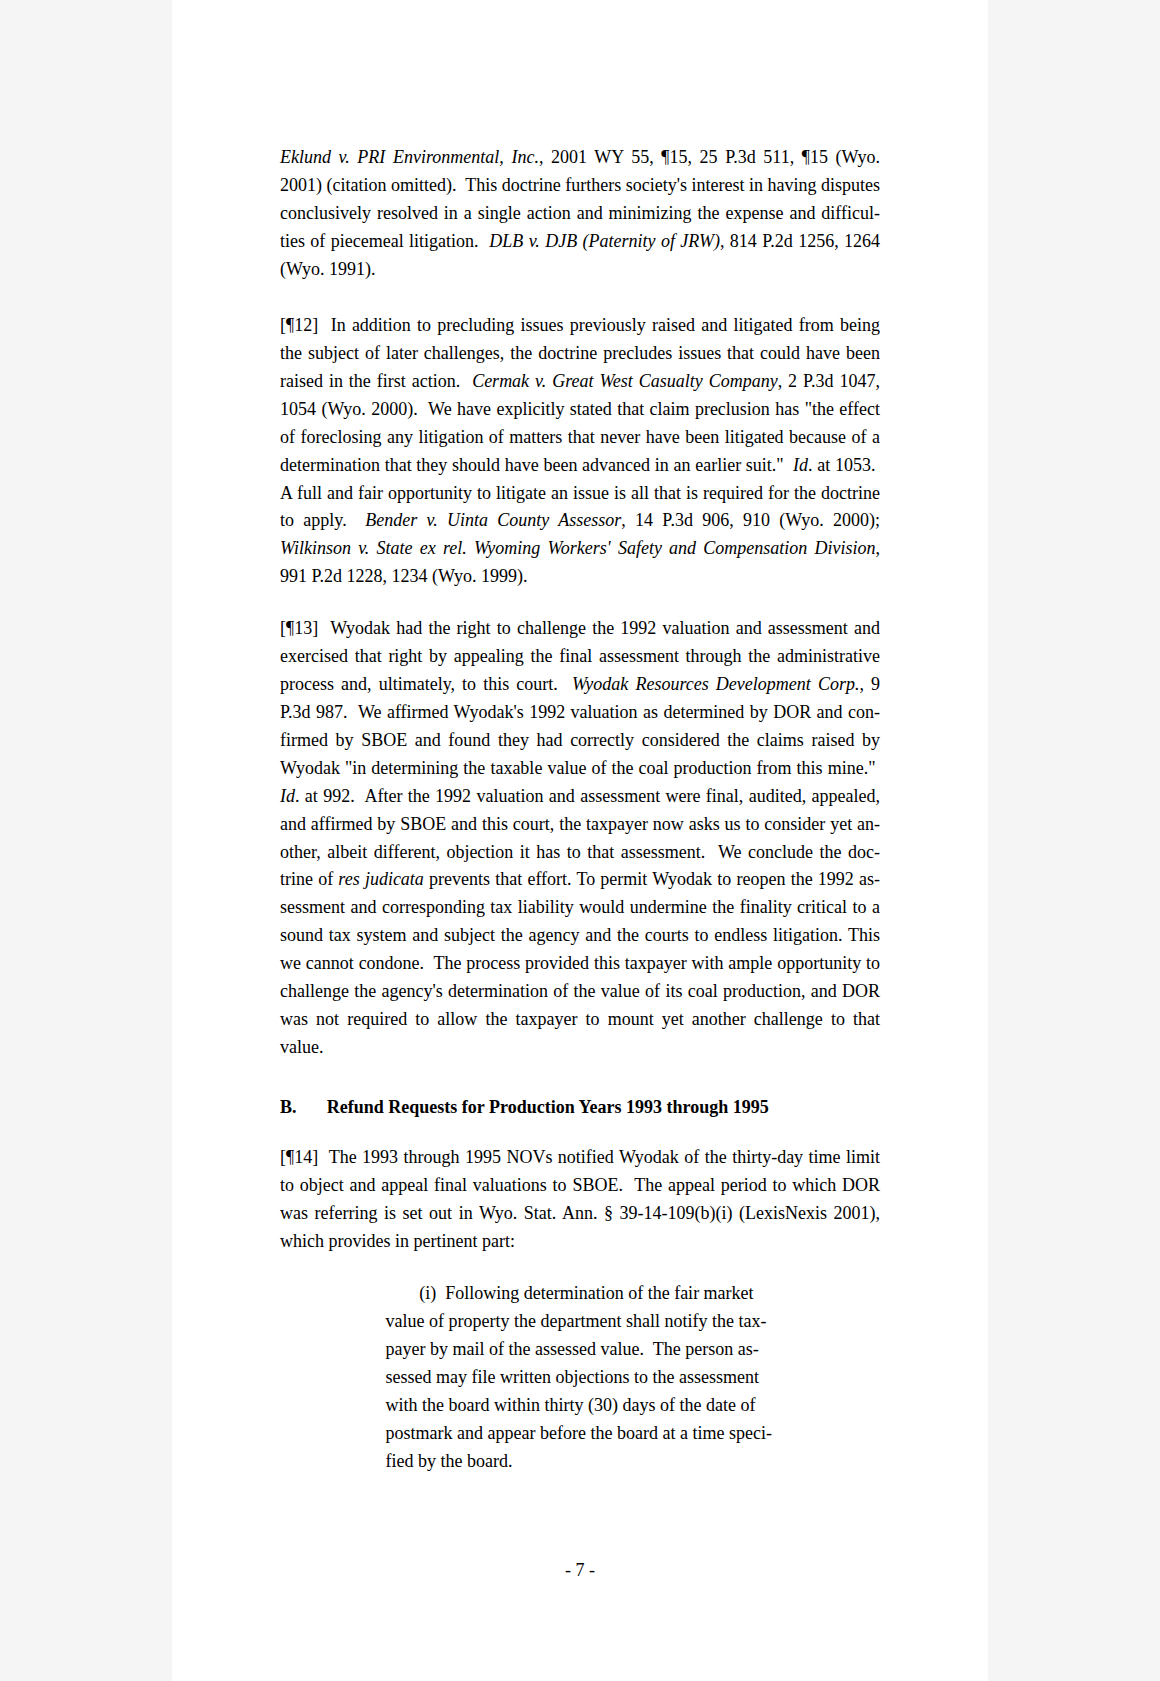Eklund v. PRI Environmental, Inc., 2001 WY 55, ¶15, 25 P.3d 511, ¶15 (Wyo. 2001) (citation omitted). This doctrine furthers society's interest in having disputes conclusively resolved in a single action and minimizing the expense and difficulties of piecemeal litigation. DLB v. DJB (Paternity of JRW), 814 P.2d 1256, 1264 (Wyo. 1991).
[¶12] In addition to precluding issues previously raised and litigated from being the subject of later challenges, the doctrine precludes issues that could have been raised in the first action. Cermak v. Great West Casualty Company, 2 P.3d 1047, 1054 (Wyo. 2000). We have explicitly stated that claim preclusion has "the effect of foreclosing any litigation of matters that never have been litigated because of a determination that they should have been advanced in an earlier suit." Id. at 1053. A full and fair opportunity to litigate an issue is all that is required for the doctrine to apply. Bender v. Uinta County Assessor, 14 P.3d 906, 910 (Wyo. 2000); Wilkinson v. State ex rel. Wyoming Workers' Safety and Compensation Division, 991 P.2d 1228, 1234 (Wyo. 1999).
[¶13] Wyodak had the right to challenge the 1992 valuation and assessment and exercised that right by appealing the final assessment through the administrative process and, ultimately, to this court. Wyodak Resources Development Corp., 9 P.3d 987. We affirmed Wyodak's 1992 valuation as determined by DOR and confirmed by SBOE and found they had correctly considered the claims raised by Wyodak "in determining the taxable value of the coal production from this mine." Id. at 992. After the 1992 valuation and assessment were final, audited, appealed, and affirmed by SBOE and this court, the taxpayer now asks us to consider yet another, albeit different, objection it has to that assessment. We conclude the doctrine of res judicata prevents that effort. To permit Wyodak to reopen the 1992 assessment and corresponding tax liability would undermine the finality critical to a sound tax system and subject the agency and the courts to endless litigation. This we cannot condone. The process provided this taxpayer with ample opportunity to challenge the agency's determination of the value of its coal production, and DOR was not required to allow the taxpayer to mount yet another challenge to that value.
B. Refund Requests for Production Years 1993 through 1995
[¶14] The 1993 through 1995 NOVs notified Wyodak of the thirty-day time limit to object and appeal final valuations to SBOE. The appeal period to which DOR was referring is set out in Wyo. Stat. Ann. § 39-14-109(b)(i) (LexisNexis 2001), which provides in pertinent part:
(i) Following determination of the fair market value of property the department shall notify the taxpayer by mail of the assessed value. The person assessed may file written objections to the assessment with the board within thirty (30) days of the date of postmark and appear before the board at a time specified by the board.
- 7 -